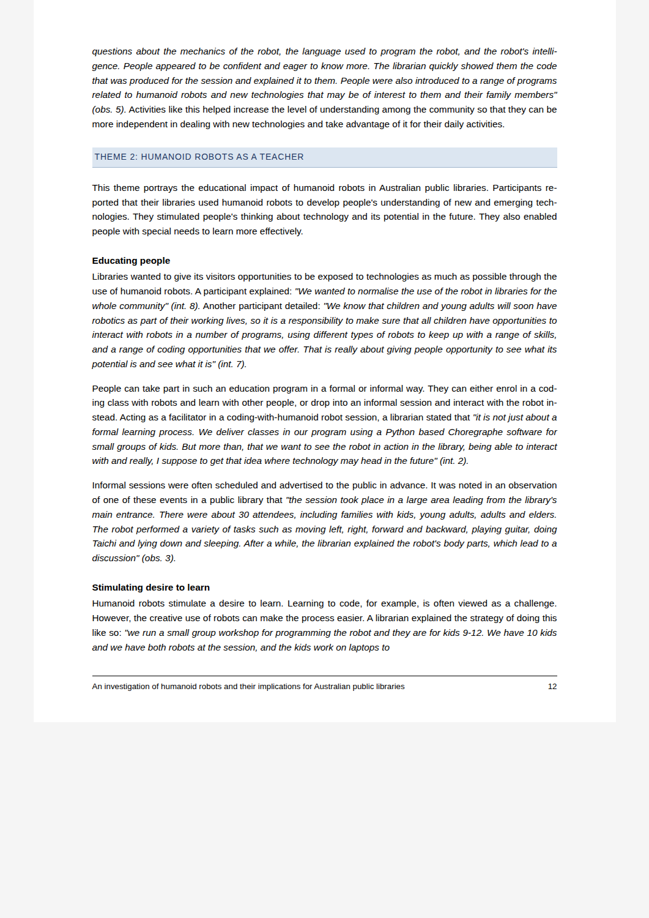questions about the mechanics of the robot, the language used to program the robot, and the robot's intelligence. People appeared to be confident and eager to know more. The librarian quickly showed them the code that was produced for the session and explained it to them. People were also introduced to a range of programs related to humanoid robots and new technologies that may be of interest to them and their family members" (obs. 5). Activities like this helped increase the level of understanding among the community so that they can be more independent in dealing with new technologies and take advantage of it for their daily activities.
Theme 2: Humanoid robots as a teacher
This theme portrays the educational impact of humanoid robots in Australian public libraries. Participants reported that their libraries used humanoid robots to develop people's understanding of new and emerging technologies. They stimulated people's thinking about technology and its potential in the future. They also enabled people with special needs to learn more effectively.
Educating people
Libraries wanted to give its visitors opportunities to be exposed to technologies as much as possible through the use of humanoid robots. A participant explained: "We wanted to normalise the use of the robot in libraries for the whole community" (int. 8). Another participant detailed: "We know that children and young adults will soon have robotics as part of their working lives, so it is a responsibility to make sure that all children have opportunities to interact with robots in a number of programs, using different types of robots to keep up with a range of skills, and a range of coding opportunities that we offer. That is really about giving people opportunity to see what its potential is and see what it is" (int. 7).
People can take part in such an education program in a formal or informal way. They can either enrol in a coding class with robots and learn with other people, or drop into an informal session and interact with the robot instead. Acting as a facilitator in a coding-with-humanoid robot session, a librarian stated that "it is not just about a formal learning process. We deliver classes in our program using a Python based Choregraphe software for small groups of kids. But more than, that we want to see the robot in action in the library, being able to interact with and really, I suppose to get that idea where technology may head in the future" (int. 2).
Informal sessions were often scheduled and advertised to the public in advance. It was noted in an observation of one of these events in a public library that "the session took place in a large area leading from the library's main entrance. There were about 30 attendees, including families with kids, young adults, adults and elders. The robot performed a variety of tasks such as moving left, right, forward and backward, playing guitar, doing Taichi and lying down and sleeping. After a while, the librarian explained the robot's body parts, which lead to a discussion" (obs. 3).
Stimulating desire to learn
Humanoid robots stimulate a desire to learn. Learning to code, for example, is often viewed as a challenge. However, the creative use of robots can make the process easier. A librarian explained the strategy of doing this like so: "we run a small group workshop for programming the robot and they are for kids 9-12. We have 10 kids and we have both robots at the session, and the kids work on laptops to
An investigation of humanoid robots and their implications for Australian public libraries 12